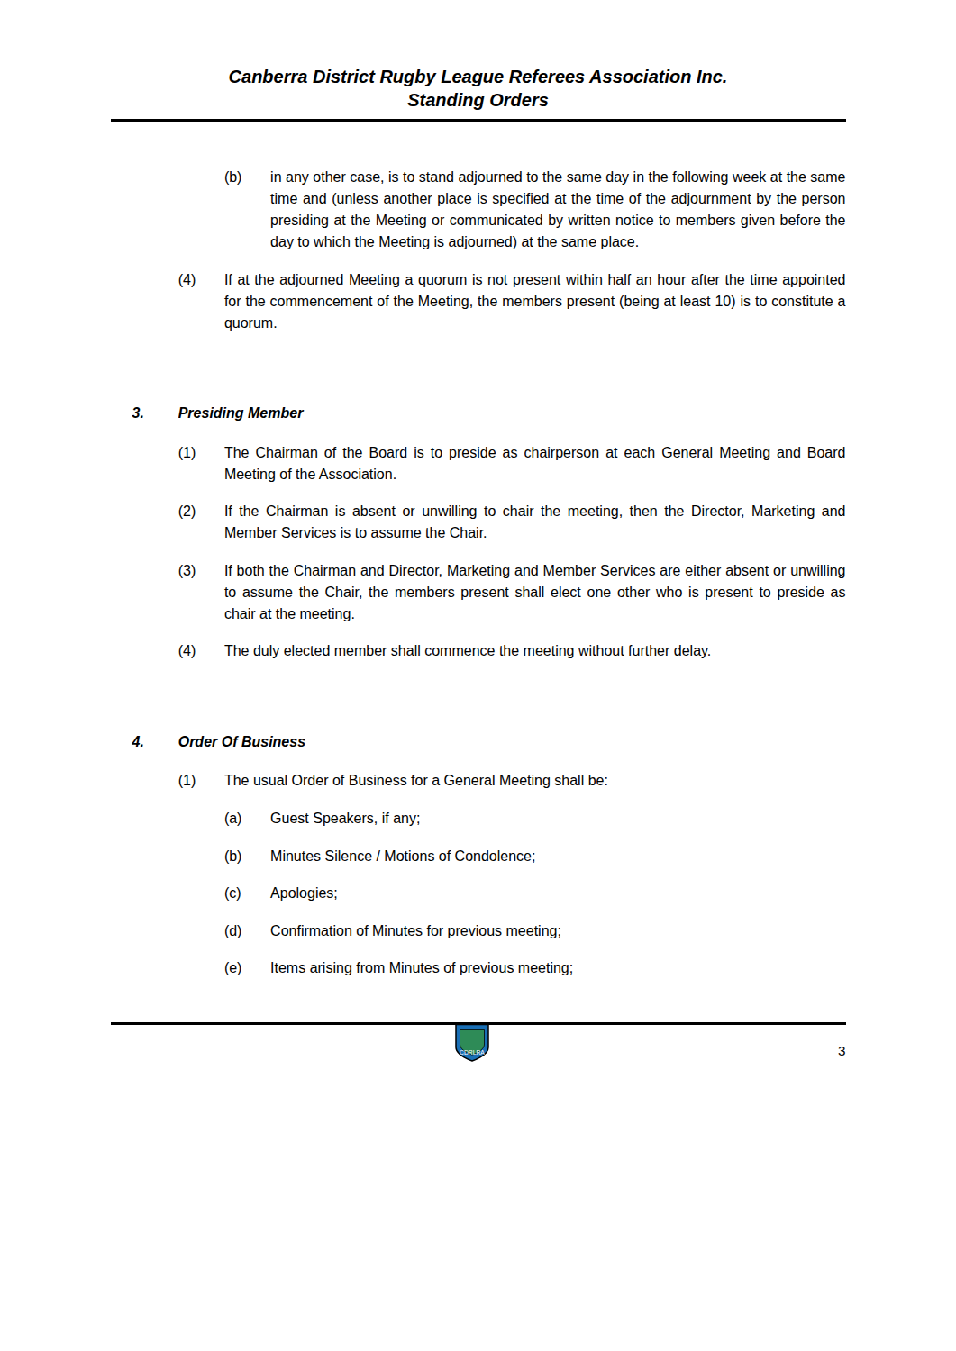Canberra District Rugby League Referees Association Inc.
Standing Orders
(b) in any other case, is to stand adjourned to the same day in the following week at the same time and (unless another place is specified at the time of the adjournment by the person presiding at the Meeting or communicated by written notice to members given before the day to which the Meeting is adjourned) at the same place.
(4) If at the adjourned Meeting a quorum is not present within half an hour after the time appointed for the commencement of the Meeting, the members present (being at least 10) is to constitute a quorum.
3. Presiding Member
(1) The Chairman of the Board is to preside as chairperson at each General Meeting and Board Meeting of the Association.
(2) If the Chairman is absent or unwilling to chair the meeting, then the Director, Marketing and Member Services is to assume the Chair.
(3) If both the Chairman and Director, Marketing and Member Services are either absent or unwilling to assume the Chair, the members present shall elect one other who is present to preside as chair at the meeting.
(4) The duly elected member shall commence the meeting without further delay.
4. Order Of Business
(1) The usual Order of Business for a General Meeting shall be:
(a) Guest Speakers, if any;
(b) Minutes Silence / Motions of Condolence;
(c) Apologies;
(d) Confirmation of Minutes for previous meeting;
(e) Items arising from Minutes of previous meeting;
CDRLRA 3